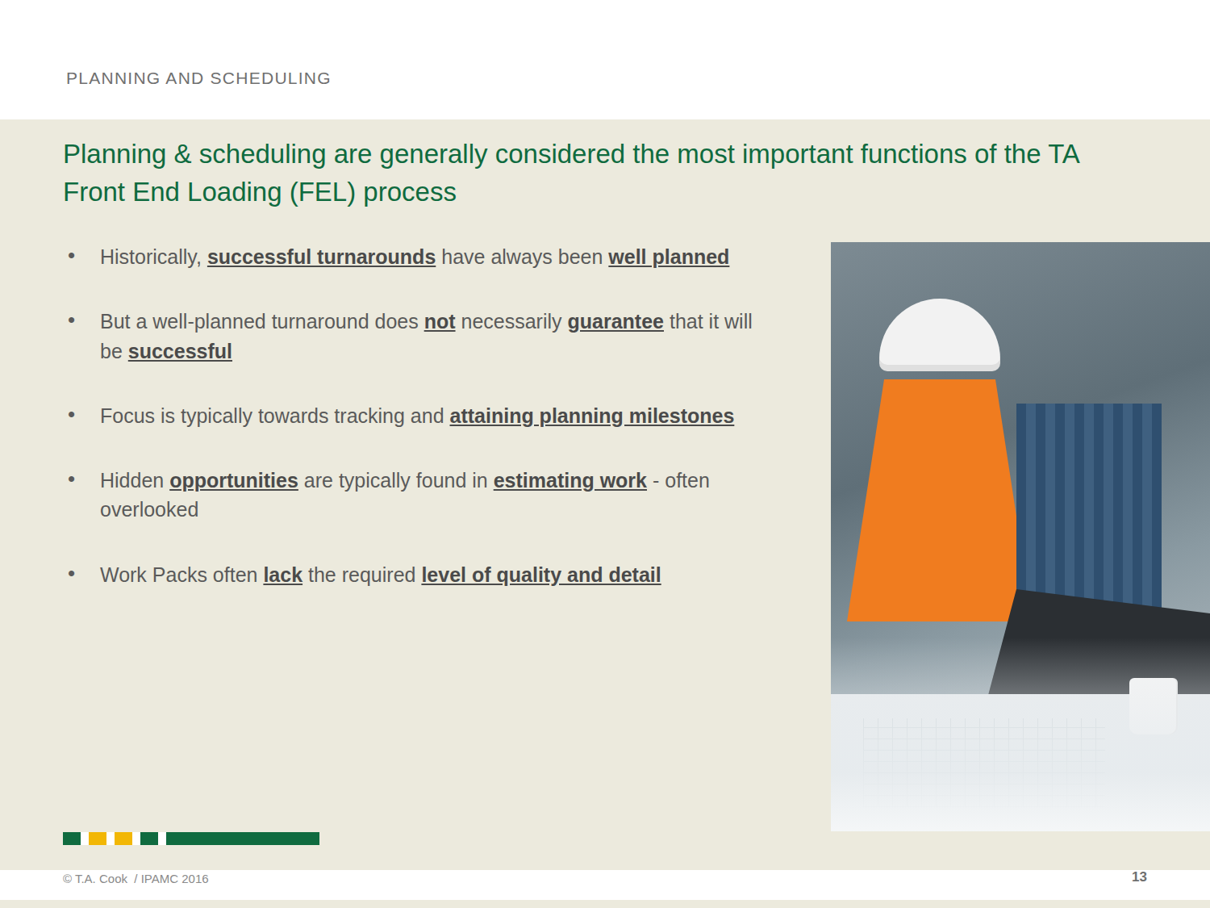Planning and Scheduling
Planning & scheduling are generally considered the most important functions of the TA Front End Loading (FEL) process
Historically, successful turnarounds have always been well planned
But a well-planned turnaround does not necessarily guarantee that it will be successful
Focus is typically towards tracking and attaining planning milestones
Hidden opportunities are typically found in estimating work - often overlooked
Work Packs often lack the required level of quality and detail
© T.A. Cook / IPAMC 2016
13